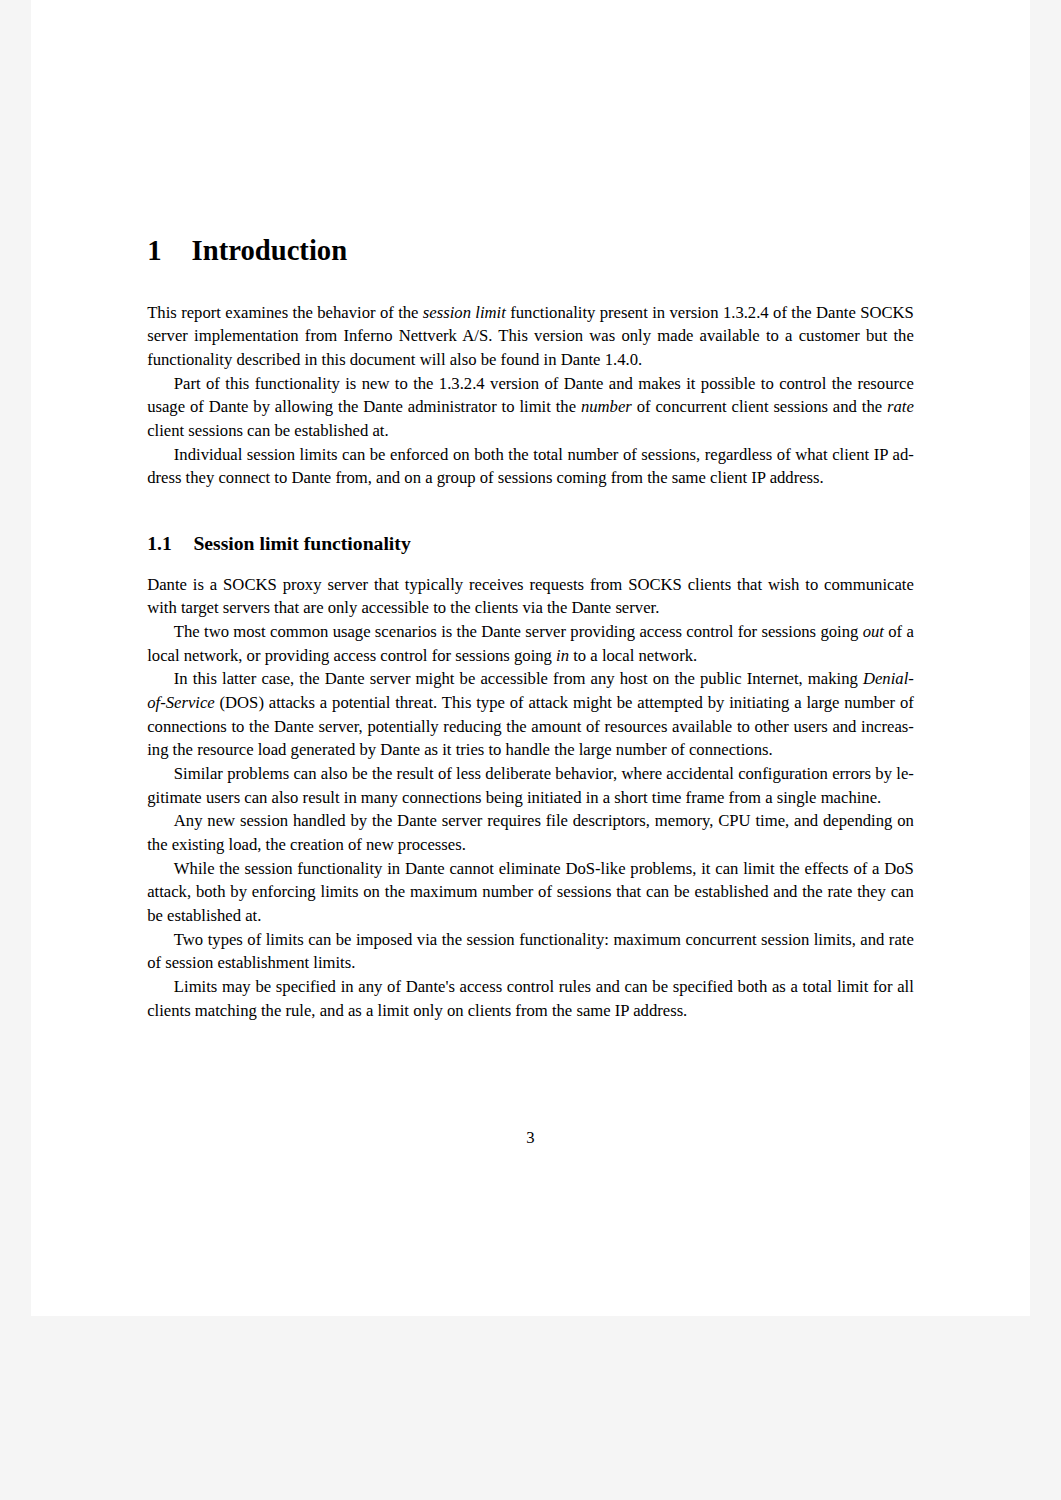1 Introduction
This report examines the behavior of the session limit functionality present in version 1.3.2.4 of the Dante SOCKS server implementation from Inferno Nettverk A/S. This version was only made available to a customer but the functionality described in this document will also be found in Dante 1.4.0.
Part of this functionality is new to the 1.3.2.4 version of Dante and makes it possible to control the resource usage of Dante by allowing the Dante administrator to limit the number of concurrent client sessions and the rate client sessions can be established at.
Individual session limits can be enforced on both the total number of sessions, regardless of what client IP address they connect to Dante from, and on a group of sessions coming from the same client IP address.
1.1 Session limit functionality
Dante is a SOCKS proxy server that typically receives requests from SOCKS clients that wish to communicate with target servers that are only accessible to the clients via the Dante server.
The two most common usage scenarios is the Dante server providing access control for sessions going out of a local network, or providing access control for sessions going in to a local network.
In this latter case, the Dante server might be accessible from any host on the public Internet, making Denial-of-Service (DOS) attacks a potential threat. This type of attack might be attempted by initiating a large number of connections to the Dante server, potentially reducing the amount of resources available to other users and increasing the resource load generated by Dante as it tries to handle the large number of connections.
Similar problems can also be the result of less deliberate behavior, where accidental configuration errors by legitimate users can also result in many connections being initiated in a short time frame from a single machine.
Any new session handled by the Dante server requires file descriptors, memory, CPU time, and depending on the existing load, the creation of new processes.
While the session functionality in Dante cannot eliminate DoS-like problems, it can limit the effects of a DoS attack, both by enforcing limits on the maximum number of sessions that can be established and the rate they can be established at.
Two types of limits can be imposed via the session functionality: maximum concurrent session limits, and rate of session establishment limits.
Limits may be specified in any of Dante's access control rules and can be specified both as a total limit for all clients matching the rule, and as a limit only on clients from the same IP address.
3